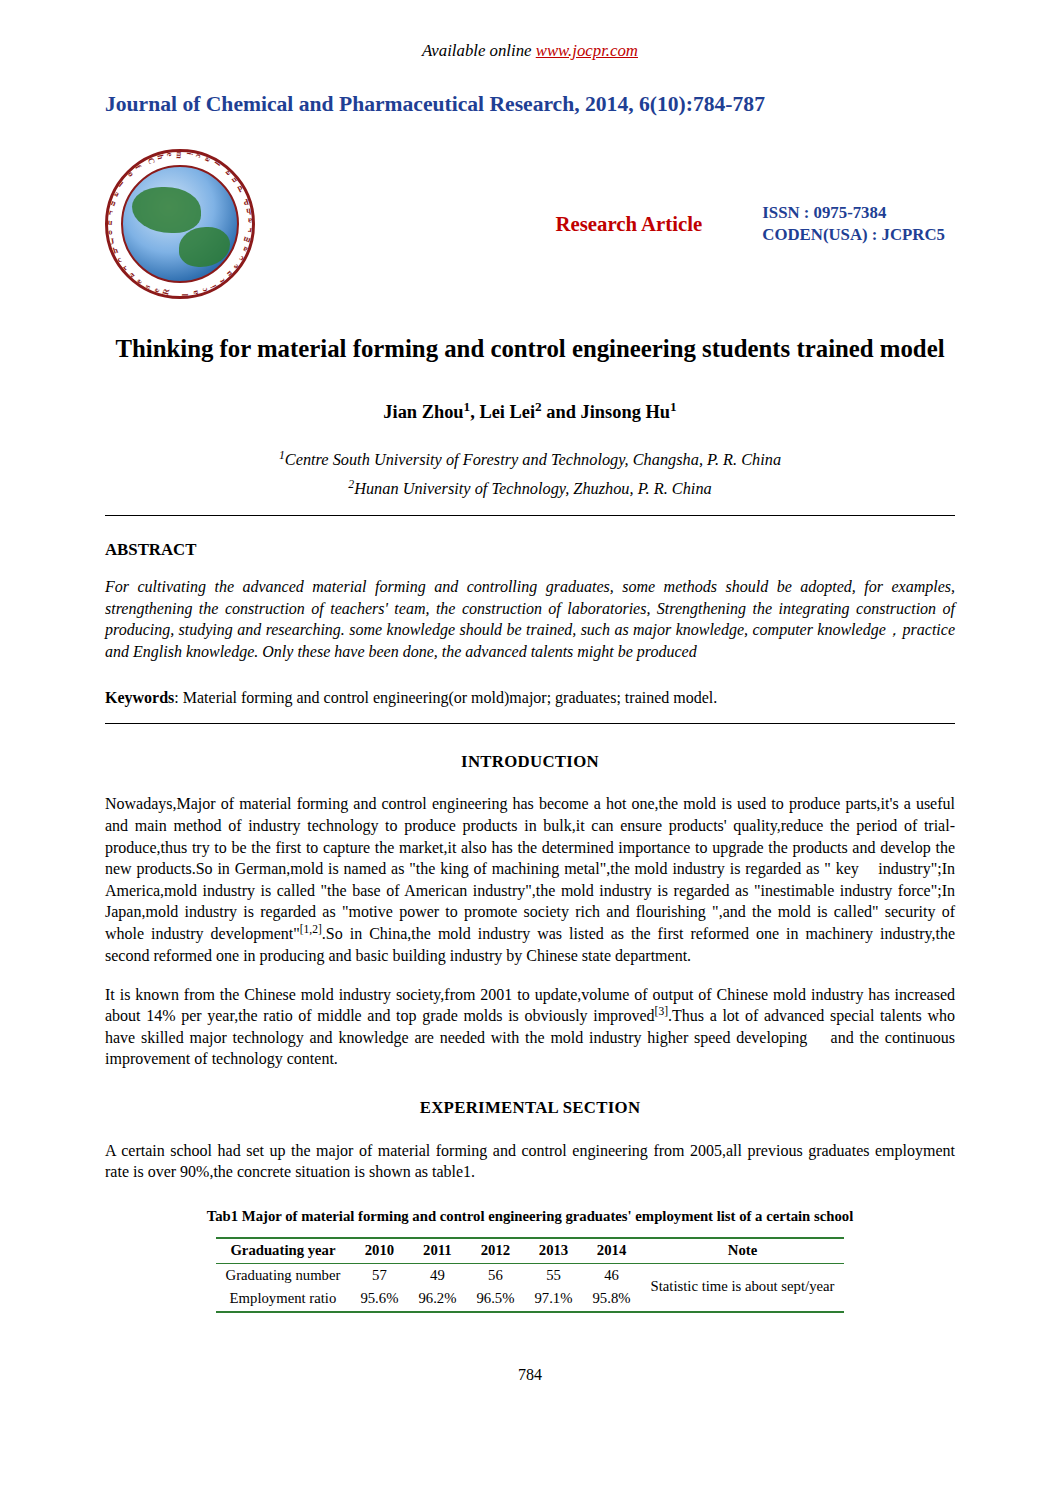Available online www.jocpr.com
Journal of Chemical and Pharmaceutical Research, 2014, 6(10):784-787
J o u r n a l o f C h e m i c a l a n d P h a r m a c e u t i c a l R e s e a r c h
Research Article
ISSN : 0975-7384
CODEN(USA) : JCPRC5
Thinking for material forming and control engineering students trained model
Jian Zhou1, Lei Lei2 and Jinsong Hu1
1Centre South University of Forestry and Technology, Changsha, P. R. China
2Hunan University of Technology, Zhuzhou, P. R. China
ABSTRACT
For cultivating the advanced material forming and controlling graduates, some methods should be adopted, for examples, strengthening the construction of teachers' team, the construction of laboratories, Strengthening the integrating construction of producing, studying and researching. some knowledge should be trained, such as major knowledge, computer knowledge，practice and English knowledge. Only these have been done, the advanced talents might be produced
Keywords: Material forming and control engineering(or mold)major; graduates; trained model.
INTRODUCTION
Nowadays,Major of material forming and control engineering has become a hot one,the mold is used to produce parts,it's a useful and main method of industry technology to produce products in bulk,it can ensure products' quality,reduce the period of trial-produce,thus try to be the first to capture the market,it also has the determined importance to upgrade the products and develop the new products.So in German,mold is named as "the king of machining metal",the mold industry is regarded as " key industry";In America,mold industry is called "the base of American industry",the mold industry is regarded as "inestimable industry force";In Japan,mold industry is regarded as "motive power to promote society rich and flourishing ",and the mold is called" security of whole industry development"[1,2].So in China,the mold industry was listed as the first reformed one in machinery industry,the second reformed one in producing and basic building industry by Chinese state department.
It is known from the Chinese mold industry society,from 2001 to update,volume of output of Chinese mold industry has increased about 14% per year,the ratio of middle and top grade molds is obviously improved[3].Thus a lot of advanced special talents who have skilled major technology and knowledge are needed with the mold industry higher speed developing and the continuous improvement of technology content.
EXPERIMENTAL SECTION
A certain school had set up the major of material forming and control engineering from 2005,all previous graduates employment rate is over 90%,the concrete situation is shown as table1.
Tab1 Major of material forming and control engineering graduates' employment list of a certain school
| Graduating year | 2010 | 2011 | 2012 | 2013 | 2014 | Note |
| --- | --- | --- | --- | --- | --- | --- |
| Graduating number | 57 | 49 | 56 | 55 | 46 | Statistic time is about sept/year |
| Employment ratio | 95.6% | 96.2% | 96.5% | 97.1% | 95.8% |
784